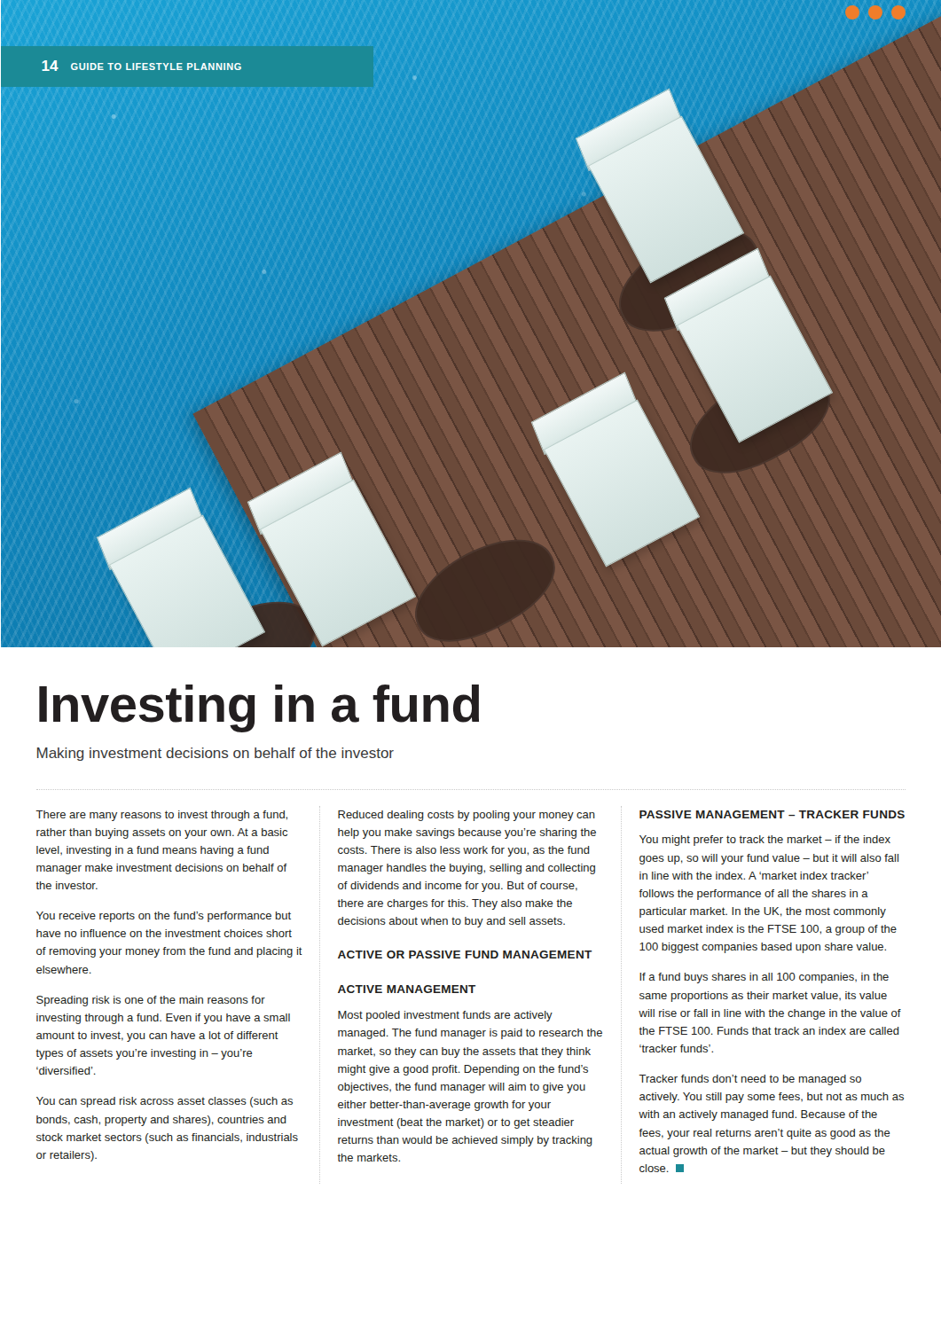14 Guide to Lifestyle Planning
Investing in a fund
Making investment decisions on behalf of the investor
There are many reasons to invest through a fund, rather than buying assets on your own. At a basic level, investing in a fund means having a fund manager make investment decisions on behalf of the investor.
You receive reports on the fund’s performance but have no influence on the investment choices short of removing your money from the fund and placing it elsewhere.
Spreading risk is one of the main reasons for investing through a fund. Even if you have a small amount to invest, you can have a lot of different types of assets you’re investing in – you’re ‘diversified’.
You can spread risk across asset classes (such as bonds, cash, property and shares), countries and stock market sectors (such as financials, industrials or retailers).
Reduced dealing costs by pooling your money can help you make savings because you’re sharing the costs. There is also less work for you, as the fund manager handles the buying, selling and collecting of dividends and income for you. But of course, there are charges for this. They also make the decisions about when to buy and sell assets.
Active or passive fund management
Active management
Most pooled investment funds are actively managed. The fund manager is paid to research the market, so they can buy the assets that they think might give a good profit. Depending on the fund’s objectives, the fund manager will aim to give you either better-than-average growth for your investment (beat the market) or to get steadier returns than would be achieved simply by tracking the markets.
Passive management – tracker funds
You might prefer to track the market – if the index goes up, so will your fund value – but it will also fall in line with the index. A ‘market index tracker’ follows the performance of all the shares in a particular market. In the UK, the most commonly used market index is the FTSE 100, a group of the 100 biggest companies based upon share value.
If a fund buys shares in all 100 companies, in the same proportions as their market value, its value will rise or fall in line with the change in the value of the FTSE 100. Funds that track an index are called ‘tracker funds’.
Tracker funds don’t need to be managed so actively. You still pay some fees, but not as much as with an actively managed fund. Because of the fees, your real returns aren’t quite as good as the actual growth of the market – but they should be close.